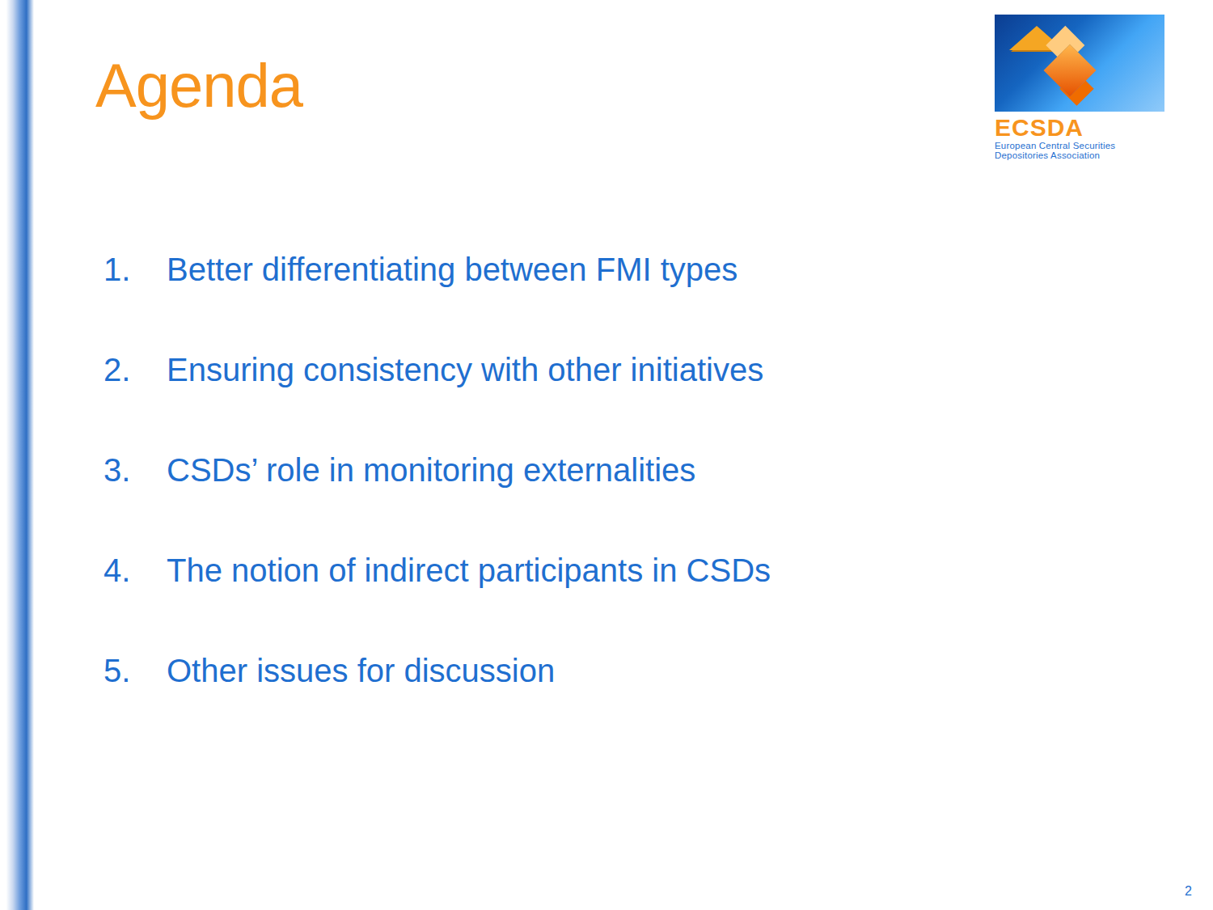Agenda
ECSDA
European Central Securities
Depositories Association
Better differentiating between FMI types
Ensuring consistency with other initiatives
CSDs’ role in monitoring externalities
The notion of indirect participants in CSDs
Other issues for discussion
2